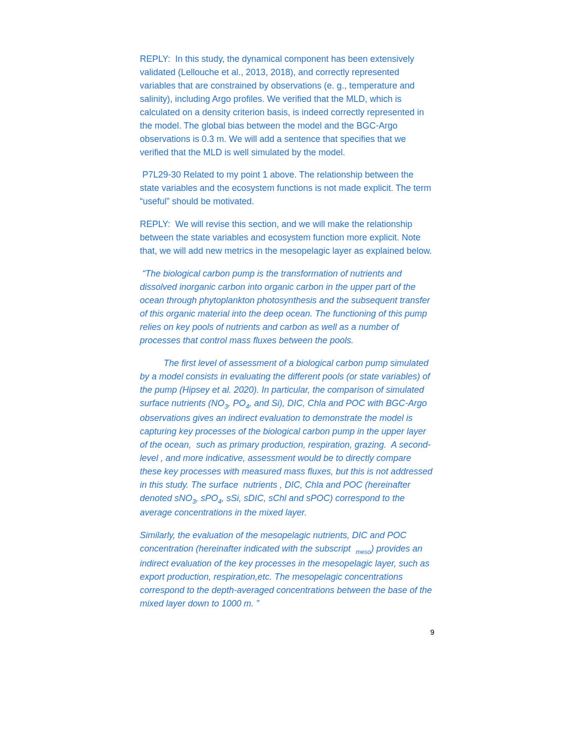REPLY: In this study, the dynamical component has been extensively validated (Lellouche et al., 2013, 2018), and correctly represented variables that are constrained by observations (e. g., temperature and salinity), including Argo profiles. We verified that the MLD, which is calculated on a density criterion basis, is indeed correctly represented in the model. The global bias between the model and the BGC-Argo observations is 0.3 m. We will add a sentence that specifies that we verified that the MLD is well simulated by the model.
P7L29-30 Related to my point 1 above. The relationship between the state variables and the ecosystem functions is not made explicit. The term “useful” should be motivated.
REPLY: We will revise this section, and we will make the relationship between the state variables and ecosystem function more explicit. Note that, we will add new metrics in the mesopelagic layer as explained below.
“The biological carbon pump is the transformation of nutrients and dissolved inorganic carbon into organic carbon in the upper part of the ocean through phytoplankton photosynthesis and the subsequent transfer of this organic material into the deep ocean. The functioning of this pump relies on key pools of nutrients and carbon as well as a number of processes that control mass fluxes between the pools.
The first level of assessment of a biological carbon pump simulated by a model consists in evaluating the different pools (or state variables) of the pump (Hipsey et al. 2020). In particular, the comparison of simulated surface nutrients (NO3, PO4, and Si), DIC, Chla and POC with BGC-Argo observations gives an indirect evaluation to demonstrate the model is capturing key processes of the biological carbon pump in the upper layer of the ocean, such as primary production, respiration, grazing. A second-level , and more indicative, assessment would be to directly compare these key processes with measured mass fluxes, but this is not addressed in this study. The surface nutrients , DIC, Chla and POC (hereinafter denoted sNO3, sPO4, sSi, sDIC, sChl and sPOC) correspond to the average concentrations in the mixed layer.
Similarly, the evaluation of the mesopelagic nutrients, DIC and POC concentration (hereinafter indicated with the subscript meso) provides an indirect evaluation of the key processes in the mesopelagic layer, such as export production, respiration,etc. The mesopelagic concentrations correspond to the depth-averaged concentrations between the base of the mixed layer down to 1000 m. ”
9